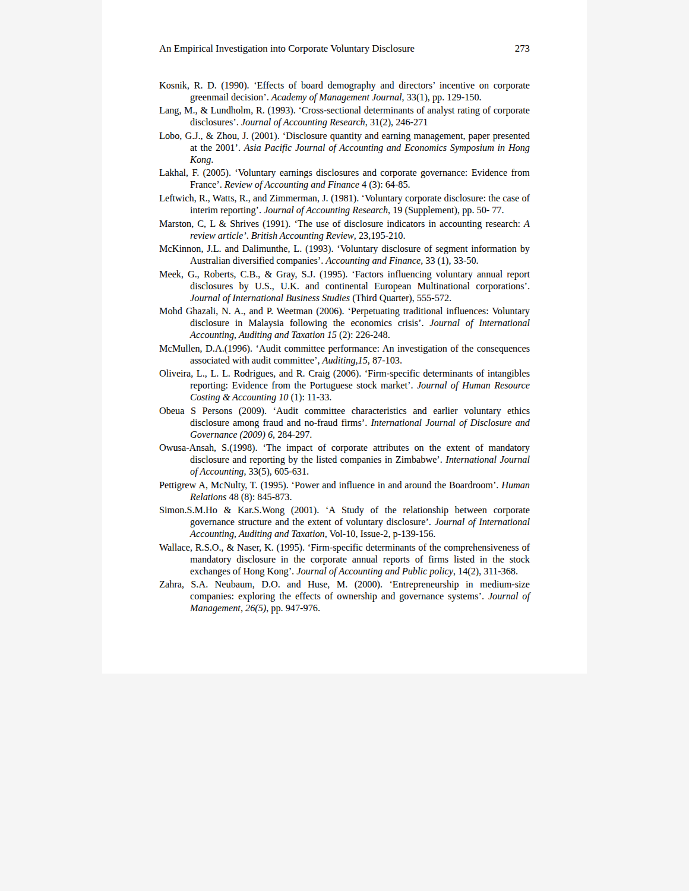An Empirical Investigation into Corporate Voluntary Disclosure
273
Kosnik, R. D. (1990). ‘Effects of board demography and directors’ incentive on corporate greenmail decision’. Academy of Management Journal, 33(1), pp. 129-150.
Lang, M., & Lundholm, R. (1993). ‘Cross-sectional determinants of analyst rating of corporate disclosures’. Journal of Accounting Research, 31(2), 246-271
Lobo, G.J., & Zhou, J. (2001). ‘Disclosure quantity and earning management, paper presented at the 2001’. Asia Pacific Journal of Accounting and Economics Symposium in Hong Kong.
Lakhal, F. (2005). ‘Voluntary earnings disclosures and corporate governance: Evidence from France’. Review of Accounting and Finance 4 (3): 64-85.
Leftwich, R., Watts, R., and Zimmerman, J. (1981). ‘Voluntary corporate disclosure: the case of interim reporting’. Journal of Accounting Research, 19 (Supplement), pp. 50- 77.
Marston, C, L & Shrives (1991). ‘The use of disclosure indicators in accounting research: A review article’. British Accounting Review, 23,195-210.
McKinnon, J.L. and Dalimunthe, L. (1993). ‘Voluntary disclosure of segment information by Australian diversified companies’. Accounting and Finance, 33 (1), 33-50.
Meek, G., Roberts, C.B., & Gray, S.J. (1995). ‘Factors influencing voluntary annual report disclosures by U.S., U.K. and continental European Multinational corporations’. Journal of International Business Studies (Third Quarter), 555-572.
Mohd Ghazali, N. A., and P. Weetman (2006). ‘Perpetuating traditional influences: Voluntary disclosure in Malaysia following the economics crisis’. Journal of International Accounting, Auditing and Taxation 15 (2): 226-248.
McMullen, D.A.(1996). ‘Audit committee performance: An investigation of the consequences associated with audit committee’, Auditing,15, 87-103.
Oliveira, L., L. L. Rodrigues, and R. Craig (2006). ‘Firm-specific determinants of intangibles reporting: Evidence from the Portuguese stock market’. Journal of Human Resource Costing & Accounting 10 (1): 11-33.
Obeua S Persons (2009). ‘Audit committee characteristics and earlier voluntary ethics disclosure among fraud and no-fraud firms’. International Journal of Disclosure and Governance (2009) 6, 284-297.
Owusa-Ansah, S.(1998). ‘The impact of corporate attributes on the extent of mandatory disclosure and reporting by the listed companies in Zimbabwe’. International Journal of Accounting, 33(5), 605-631.
Pettigrew A, McNulty, T. (1995). ‘Power and influence in and around the Boardroom’. Human Relations 48 (8): 845-873.
Simon.S.M.Ho & Kar.S.Wong (2001). ‘A Study of the relationship between corporate governance structure and the extent of voluntary disclosure’. Journal of International Accounting, Auditing and Taxation, Vol-10, Issue-2, p-139-156.
Wallace, R.S.O., & Naser, K. (1995). ‘Firm-specific determinants of the comprehensiveness of mandatory disclosure in the corporate annual reports of firms listed in the stock exchanges of Hong Kong’. Journal of Accounting and Public policy, 14(2), 311-368.
Zahra, S.A. Neubaum, D.O. and Huse, M. (2000). ‘Entrepreneurship in medium-size companies: exploring the effects of ownership and governance systems’. Journal of Management, 26(5), pp. 947-976.